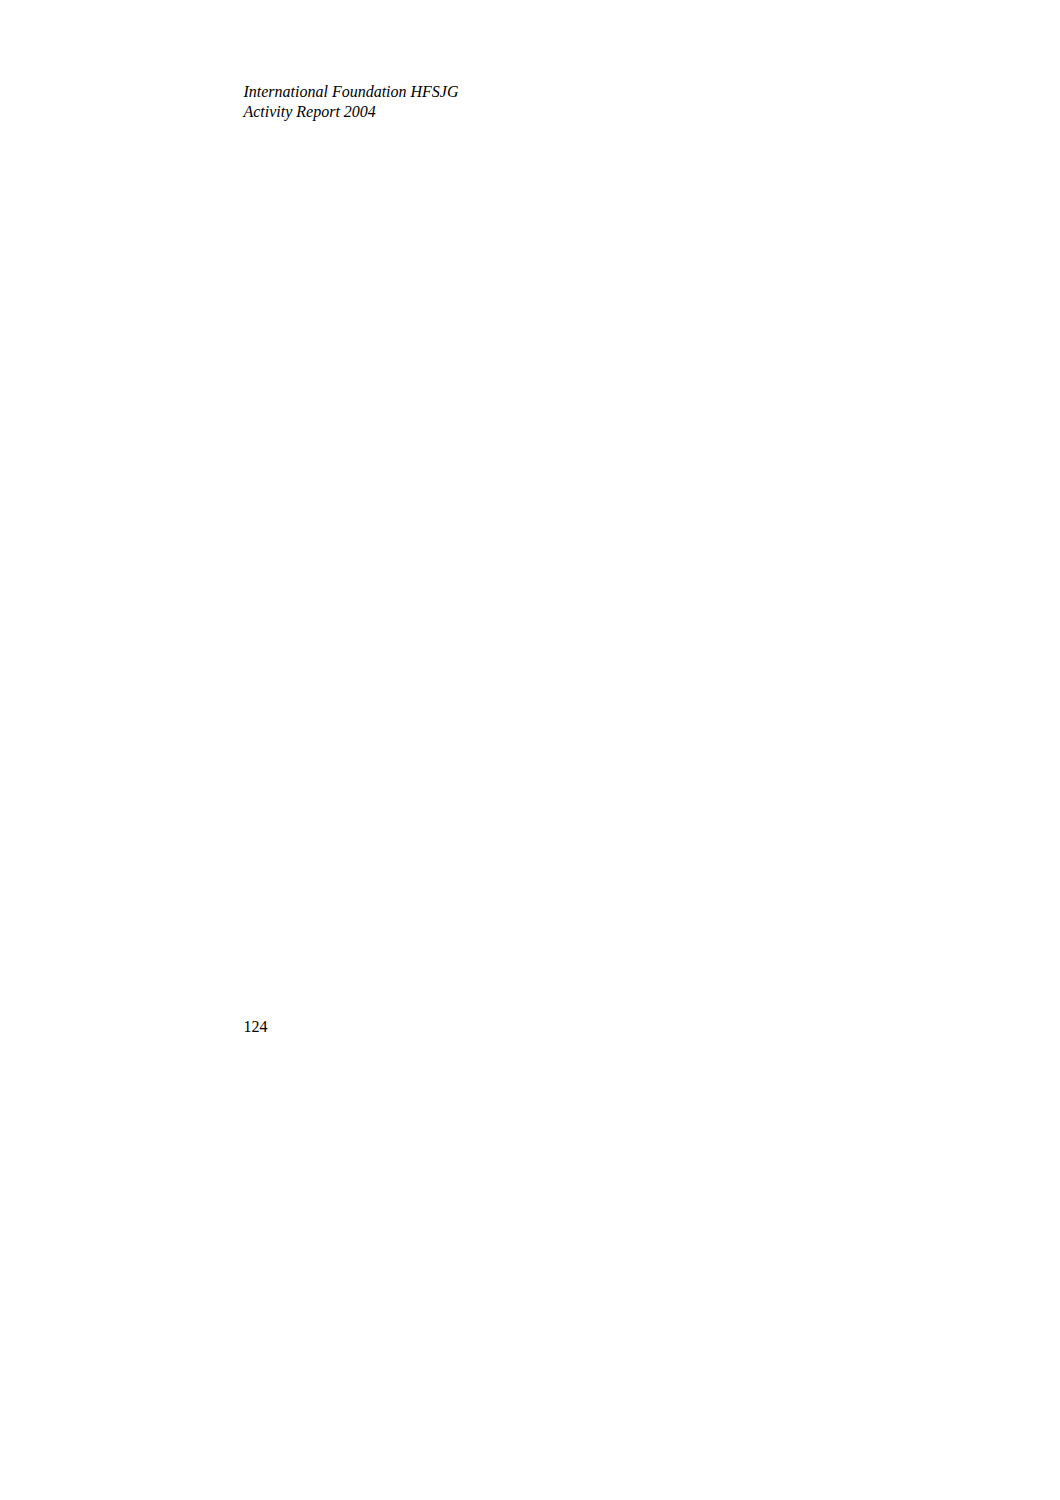International Foundation HFSJG
Activity Report 2004
124